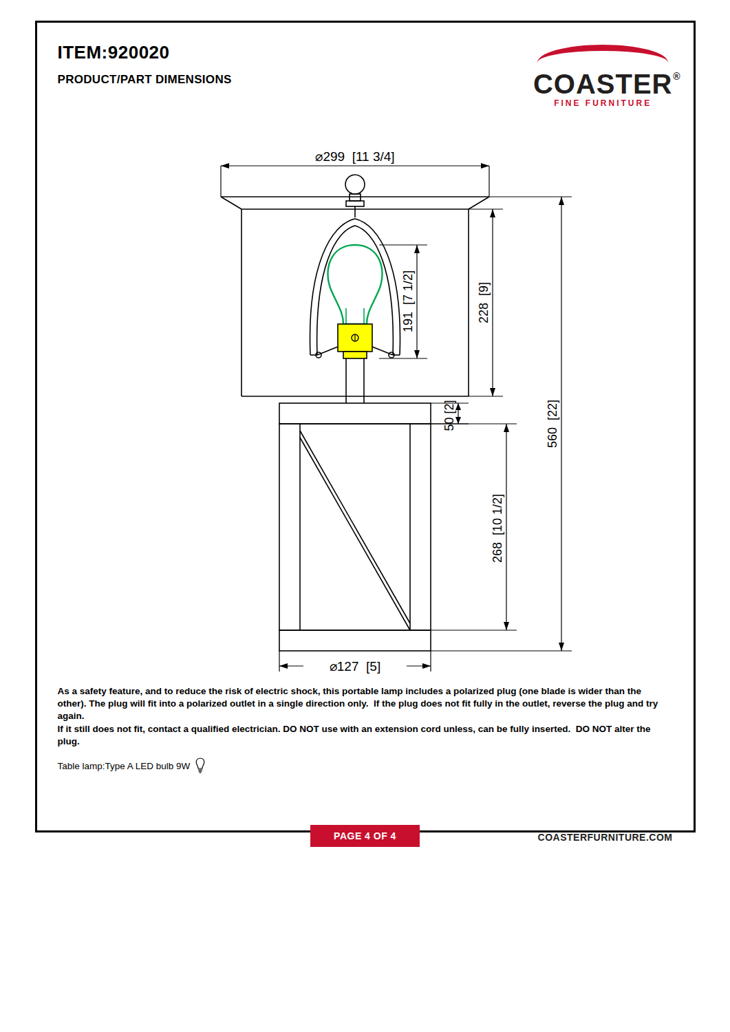ITEM: 920020
PRODUCT/PART DIMENSIONS
COASTER®
FINE FURNITURE
⌀299 [11 3/4] 191 [7 1/2] 228 [9] 560 [22] 50 [2] 268 [10 1/2] ⌀127 [5]
As a safety feature, and to reduce the risk of electric shock, this portable lamp includes a polarized plug (one blade is wider than the other). The plug will fit into a polarized outlet in a single direction only. If the plug does not fit fully in the outlet, reverse the plug and try again.
If it still does not fit, contact a qualified electrician. DO NOT use with an extension cord unless, can be fully inserted. DO NOT alter the plug.
Table lamp:Type A LED bulb 9W
PAGE 4 OF 4
COASTERFURNITURE.COM